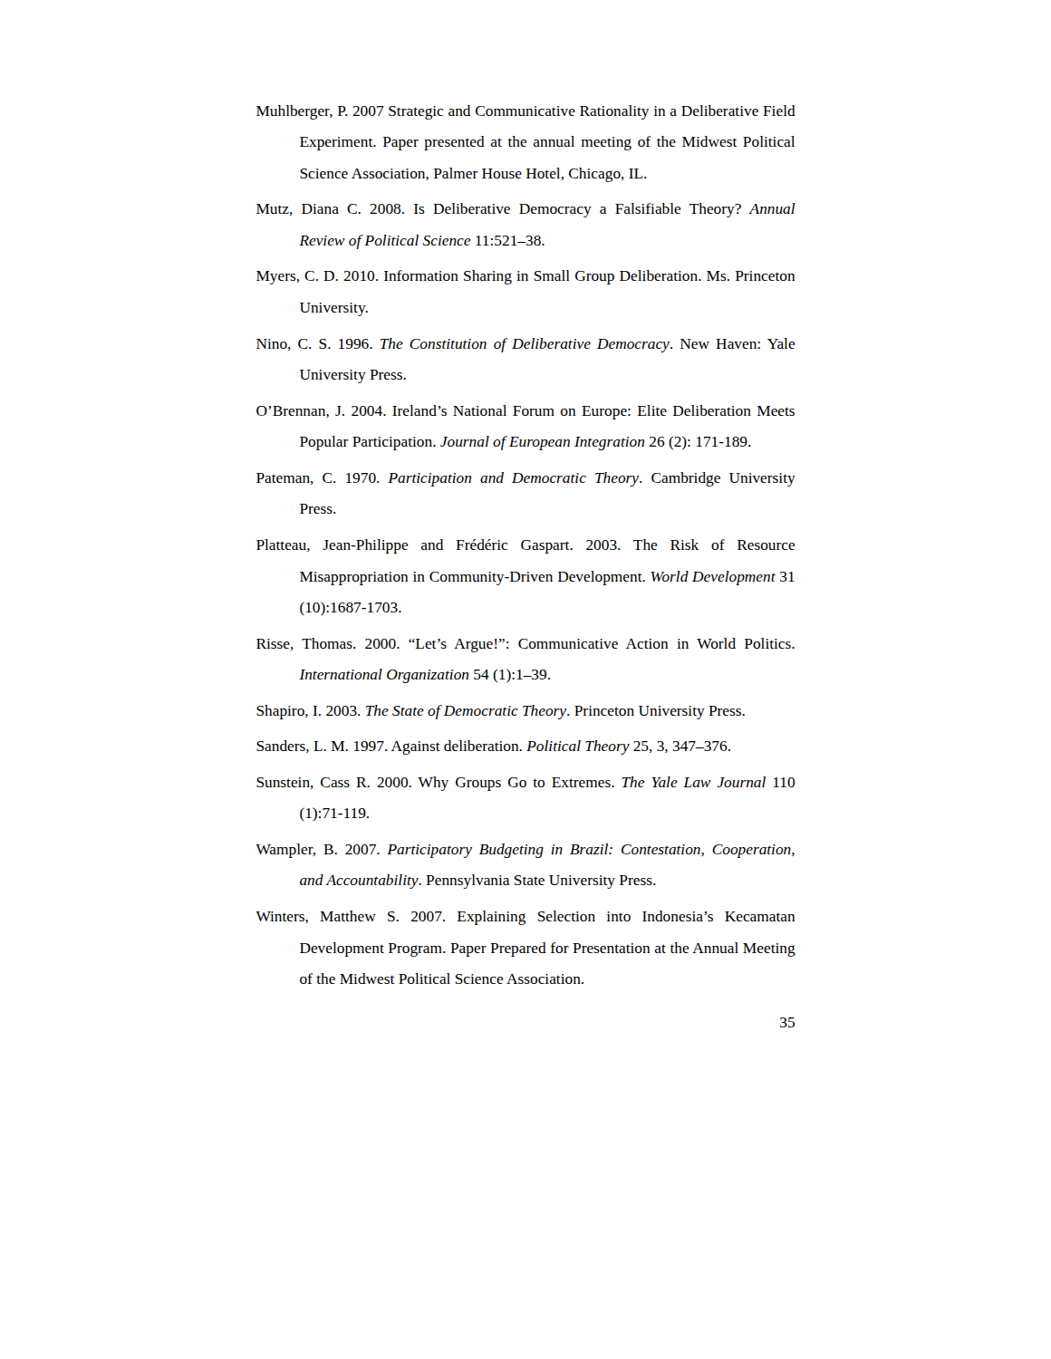Muhlberger, P. 2007 Strategic and Communicative Rationality in a Deliberative Field Experiment. Paper presented at the annual meeting of the Midwest Political Science Association, Palmer House Hotel, Chicago, IL.
Mutz, Diana C. 2008. Is Deliberative Democracy a Falsifiable Theory? Annual Review of Political Science 11:521–38.
Myers, C. D. 2010. Information Sharing in Small Group Deliberation. Ms. Princeton University.
Nino, C. S. 1996. The Constitution of Deliberative Democracy. New Haven: Yale University Press.
O’Brennan, J. 2004. Ireland’s National Forum on Europe: Elite Deliberation Meets Popular Participation. Journal of European Integration 26 (2): 171-189.
Pateman, C. 1970. Participation and Democratic Theory. Cambridge University Press.
Platteau, Jean-Philippe and Frédéric Gaspart. 2003. The Risk of Resource Misappropriation in Community-Driven Development. World Development 31 (10):1687-1703.
Risse, Thomas. 2000. “Let’s Argue!”: Communicative Action in World Politics. International Organization 54 (1):1–39.
Shapiro, I. 2003. The State of Democratic Theory. Princeton University Press.
Sanders, L. M. 1997. Against deliberation. Political Theory 25, 3, 347–376.
Sunstein, Cass R. 2000. Why Groups Go to Extremes. The Yale Law Journal 110 (1):71-119.
Wampler, B. 2007. Participatory Budgeting in Brazil: Contestation, Cooperation, and Accountability. Pennsylvania State University Press.
Winters, Matthew S. 2007. Explaining Selection into Indonesia’s Kecamatan Development Program. Paper Prepared for Presentation at the Annual Meeting of the Midwest Political Science Association.
35